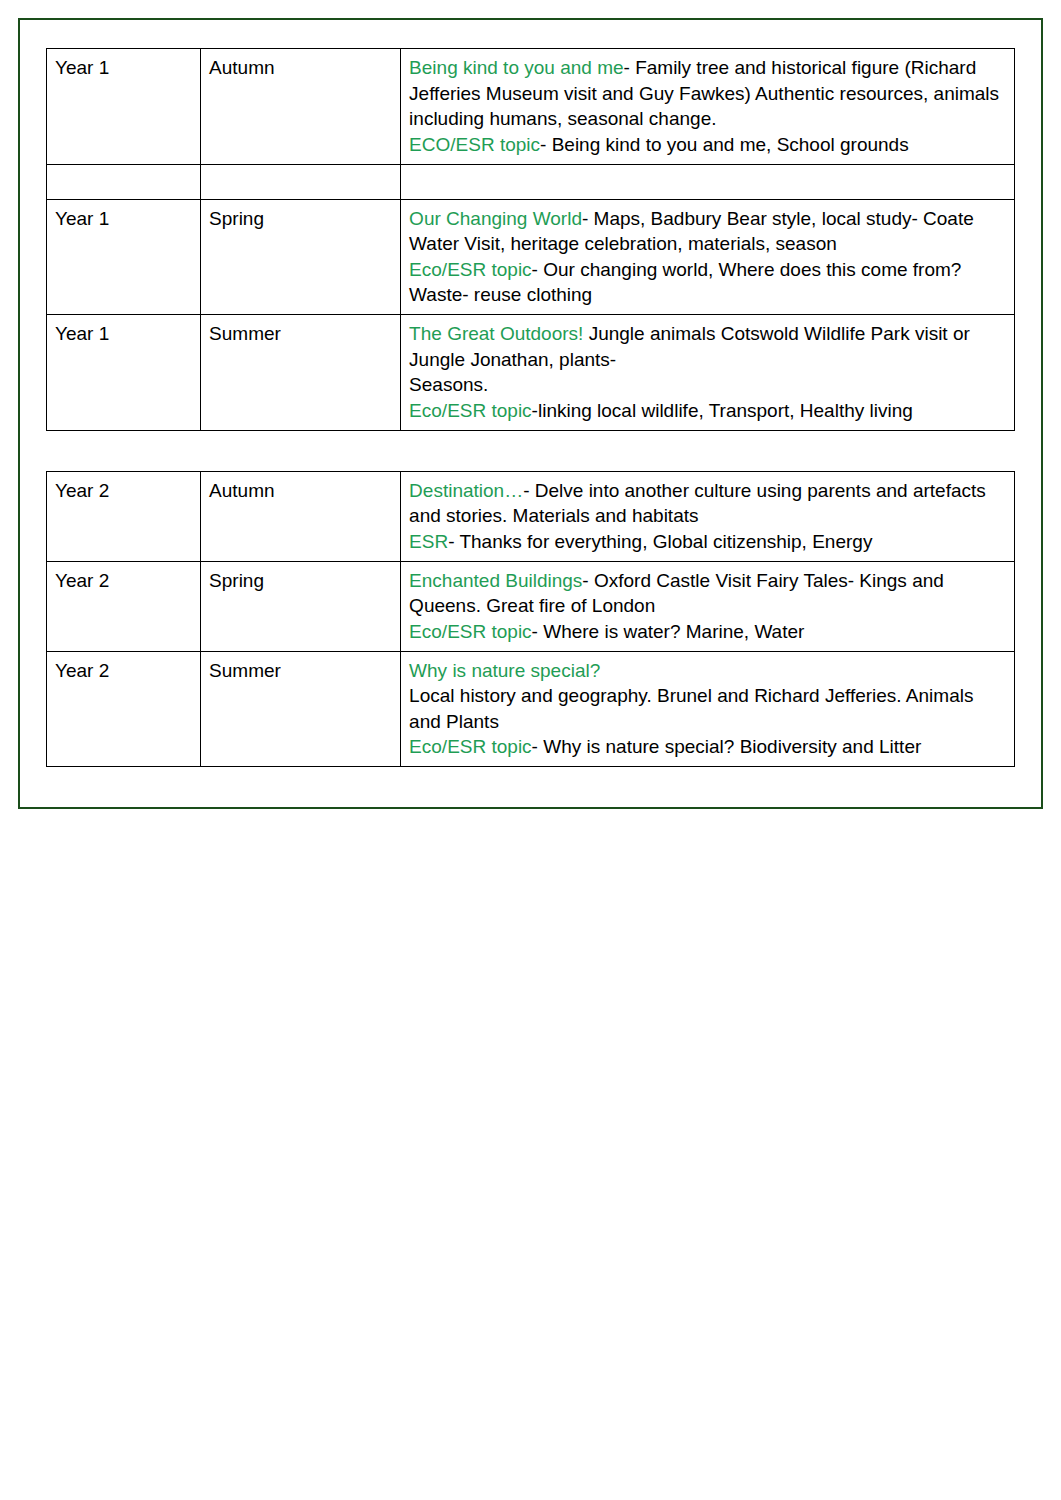| Year 1 | Autumn | Being kind to you and me - Family tree and historical figure (Richard Jefferies Museum visit and Guy Fawkes) Authentic resources, animals including humans, seasonal change. ECO/ESR topic - Being kind to you and me, School grounds |
| Year 1 | Spring | Our Changing World - Maps, Badbury Bear style, local study- Coate Water Visit, heritage celebration, materials, season Eco/ESR topic - Our changing world, Where does this come from? Waste- reuse clothing |
| Year 1 | Summer | The Great Outdoors! Jungle animals Cotswold Wildlife Park visit or Jungle Jonathan, plants- Seasons. Eco/ESR topic -linking local wildlife, Transport, Healthy living |
| Year 2 | Autumn | Destination… - Delve into another culture using parents and artefacts and stories. Materials and habitats ESR - Thanks for everything, Global citizenship, Energy |
| Year 2 | Spring | Enchanted Buildings - Oxford Castle Visit Fairy Tales- Kings and Queens. Great fire of London Eco/ESR topic - Where is water? Marine, Water |
| Year 2 | Summer | Why is nature special? Local history and geography. Brunel and Richard Jefferies. Animals and Plants Eco/ESR topic - Why is nature special? Biodiversity and Litter |